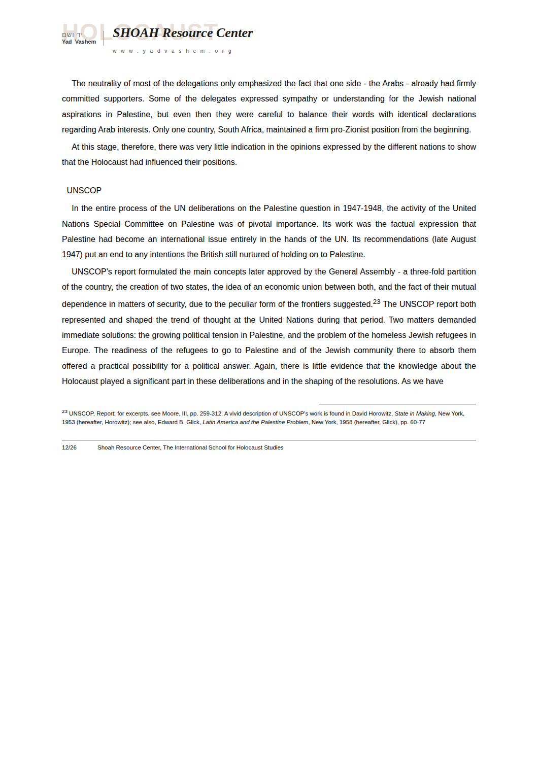HOLOCAUST
יד ושם
Yad Vashem
SHOAH Resource Center
w w w . y a d v a s h e m . o r g
The neutrality of most of the delegations only emphasized the fact that one side - the Arabs - already had firmly committed supporters. Some of the delegates expressed sympathy or understanding for the Jewish national aspirations in Palestine, but even then they were careful to balance their words with identical declarations regarding Arab interests. Only one country, South Africa, maintained a firm pro-Zionist position from the beginning.
At this stage, therefore, there was very little indication in the opinions expressed by the different nations to show that the Holocaust had influenced their positions.
UNSCOP
In the entire process of the UN deliberations on the Palestine question in 1947-1948, the activity of the United Nations Special Committee on Palestine was of pivotal importance. Its work was the factual expression that Palestine had become an international issue entirely in the hands of the UN. Its recommendations (late August 1947) put an end to any intentions the British still nurtured of holding on to Palestine.
UNSCOP's report formulated the main concepts later approved by the General Assembly - a three-fold partition of the country, the creation of two states, the idea of an economic union between both, and the fact of their mutual dependence in matters of security, due to the peculiar form of the frontiers suggested.23 The UNSCOP report both represented and shaped the trend of thought at the United Nations during that period. Two matters demanded immediate solutions: the growing political tension in Palestine, and the problem of the homeless Jewish refugees in Europe. The readiness of the refugees to go to Palestine and of the Jewish community there to absorb them offered a practical possibility for a political answer. Again, there is little evidence that the knowledge about the Holocaust played a significant part in these deliberations and in the shaping of the resolutions. As we have
23 UNSCOP, Report; for excerpts, see Moore, III, pp. 259-312. A vivid description of UNSCOP's work is found in David Horowitz, State in Making, New York, 1953 (hereafter, Horowitz); see also, Edward B. Glick, Latin America and the Palestine Problem, New York, 1958 (hereafter, Glick), pp. 60-77
12/26 Shoah Resource Center, The International School for Holocaust Studies